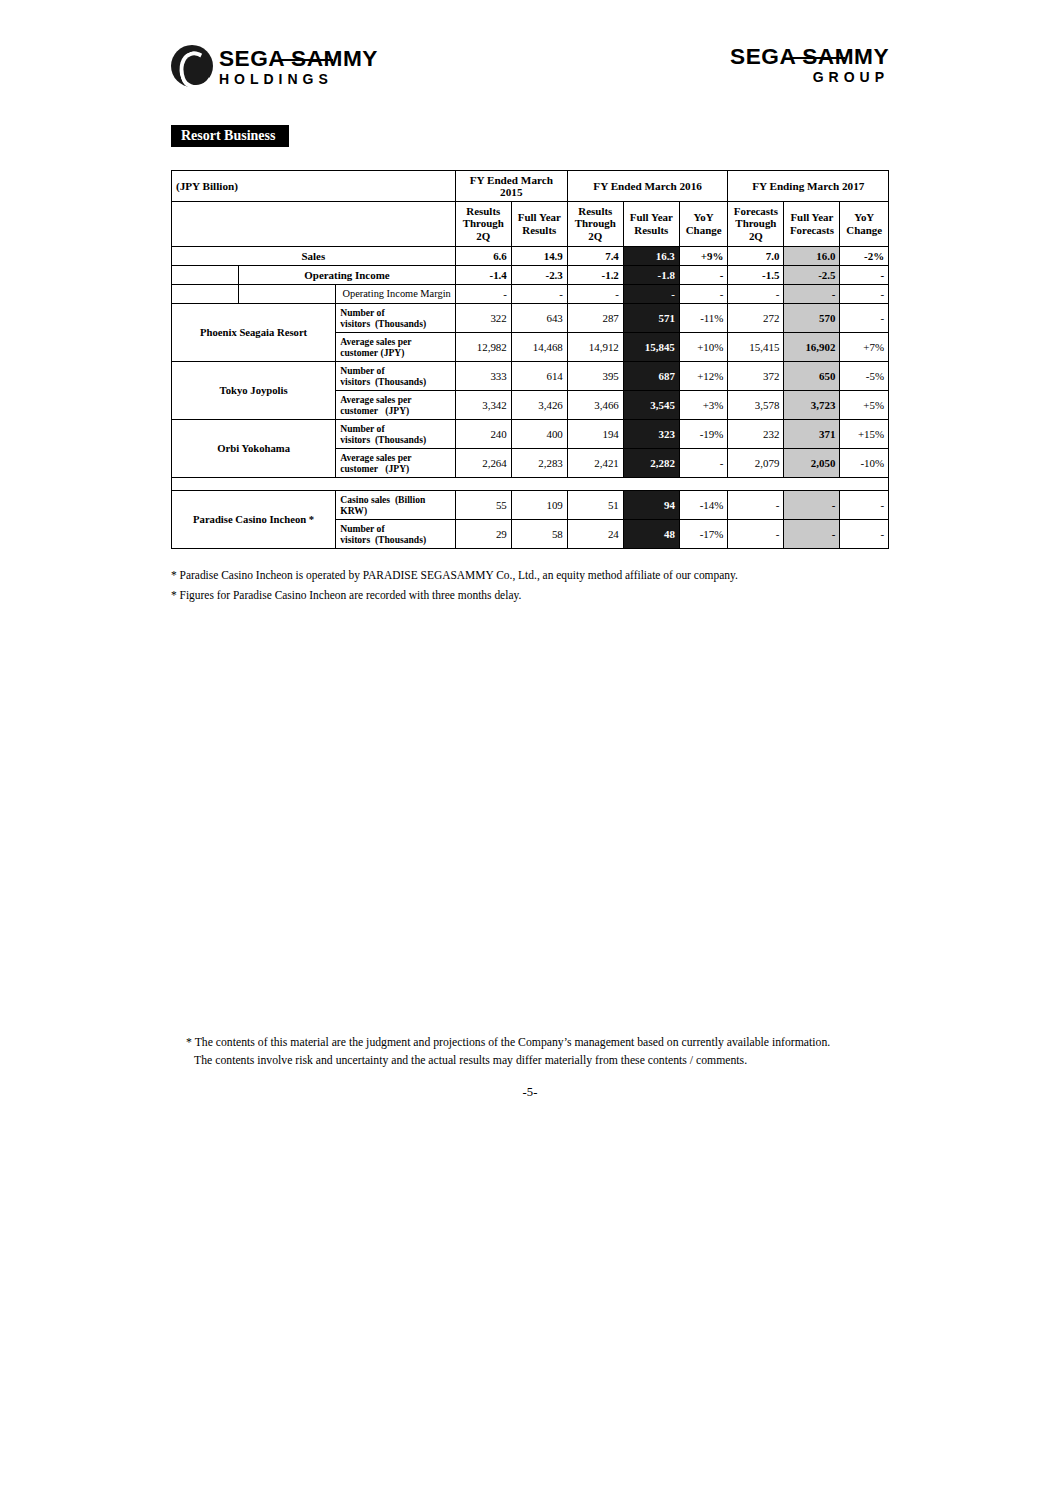SEGA SAMMY
HOLDINGS
SEGA SAMMY
GROUP
Resort Business
| (JPY Billion) | FY Ended March 2015 | FY Ended March 2016 | FY Ending March 2017 |
| | Results Through 2Q | Full Year Results | Results Through 2Q | Full Year Results | YoY Change | Forecasts Through 2Q | Full Year Forecasts | YoY Change |
| Sales | 6.6 | 14.9 | 7.4 | 16.3 | +9% | 7.0 | 16.0 | -2% |
| | Operating Income | -1.4 | -2.3 | -1.2 | -1.8 | - | -1.5 | -2.5 | - |
| | | Operating Income Margin | - | - | - | - | - | - | - | - |
| Phoenix Seagaia Resort | Number of visitors (Thousands) | 322 | 643 | 287 | 571 | -11% | 272 | 570 | - |
| Average sales per customer (JPY) | 12,982 | 14,468 | 14,912 | 15,845 | +10% | 15,415 | 16,902 | +7% |
| Tokyo Joypolis | Number of visitors (Thousands) | 333 | 614 | 395 | 687 | +12% | 372 | 650 | -5% |
| Average sales per customer (JPY) | 3,342 | 3,426 | 3,466 | 3,545 | +3% | 3,578 | 3,723 | +5% |
| Orbi Yokohama | Number of visitors (Thousands) | 240 | 400 | 194 | 323 | -19% | 232 | 371 | +15% |
| Average sales per customer (JPY) | 2,264 | 2,283 | 2,421 | 2,282 | - | 2,079 | 2,050 | -10% |
| Paradise Casino Incheon * | Casino sales (Billion KRW) | 55 | 109 | 51 | 94 | -14% | - | - | - |
| Number of visitors (Thousands) | 29 | 58 | 24 | 48 | -17% | - | - | - |
* Paradise Casino Incheon is operated by PARADISE SEGASAMMY Co., Ltd., an equity method affiliate of our company.
* Figures for Paradise Casino Incheon are recorded with three months delay.
* The contents of this material are the judgment and projections of the Company’s management based on currently available information.
The contents involve risk and uncertainty and the actual results may differ materially from these contents / comments.
-5-